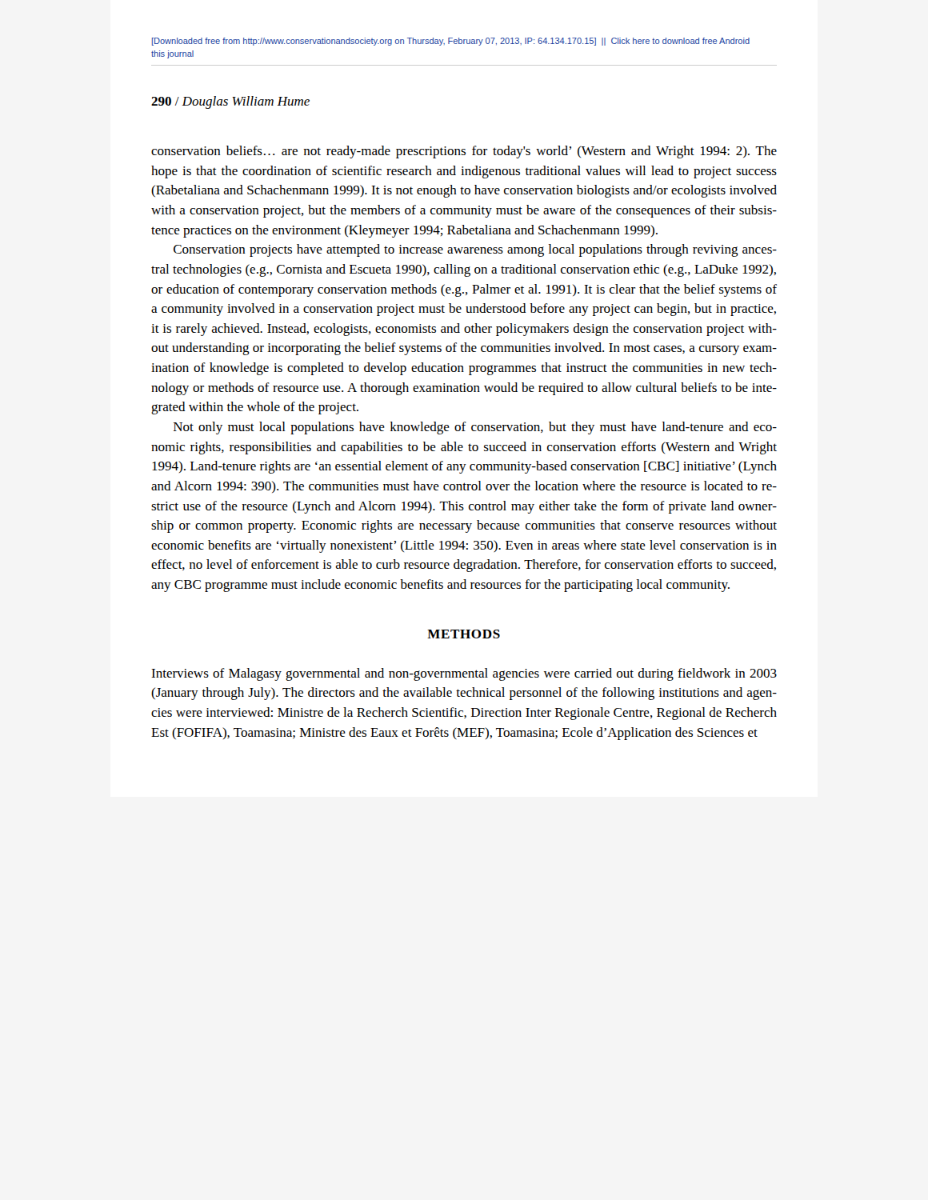[Downloaded free from http://www.conservationandsociety.org on Thursday, February 07, 2013, IP: 64.134.170.15] || Click here to download free Android
this journal
290 / Douglas William Hume
conservation beliefs… are not ready-made prescriptions for today's world’ (Western and Wright 1994: 2). The hope is that the coordination of scientific research and indigenous traditional values will lead to project success (Rabetaliana and Schachenmann 1999). It is not enough to have conservation biologists and/or ecologists involved with a conservation project, but the members of a community must be aware of the consequences of their subsistence practices on the environment (Kleymeyer 1994; Rabetaliana and Schachenmann 1999).
Conservation projects have attempted to increase awareness among local populations through reviving ancestral technologies (e.g., Cornista and Escueta 1990), calling on a traditional conservation ethic (e.g., LaDuke 1992), or education of contemporary conservation methods (e.g., Palmer et al. 1991). It is clear that the belief systems of a community involved in a conservation project must be understood before any project can begin, but in practice, it is rarely achieved. Instead, ecologists, economists and other policymakers design the conservation project without understanding or incorporating the belief systems of the communities involved. In most cases, a cursory examination of knowledge is completed to develop education programmes that instruct the communities in new technology or methods of resource use. A thorough examination would be required to allow cultural beliefs to be integrated within the whole of the project.
Not only must local populations have knowledge of conservation, but they must have land-tenure and economic rights, responsibilities and capabilities to be able to succeed in conservation efforts (Western and Wright 1994). Land-tenure rights are ‘an essential element of any community-based conservation [CBC] initiative’ (Lynch and Alcorn 1994: 390). The communities must have control over the location where the resource is located to restrict use of the resource (Lynch and Alcorn 1994). This control may either take the form of private land ownership or common property. Economic rights are necessary because communities that conserve resources without economic benefits are ‘virtually nonexistent’ (Little 1994: 350). Even in areas where state level conservation is in effect, no level of enforcement is able to curb resource degradation. Therefore, for conservation efforts to succeed, any CBC programme must include economic benefits and resources for the participating local community.
METHODS
Interviews of Malagasy governmental and non-governmental agencies were carried out during fieldwork in 2003 (January through July). The directors and the available technical personnel of the following institutions and agencies were interviewed: Ministre de la Recherch Scientific, Direction Inter Regionale Centre, Regional de Recherch Est (FOFIFA), Toamasina; Ministre des Eaux et Forêts (MEF), Toamasina; Ecole d’Application des Sciences et